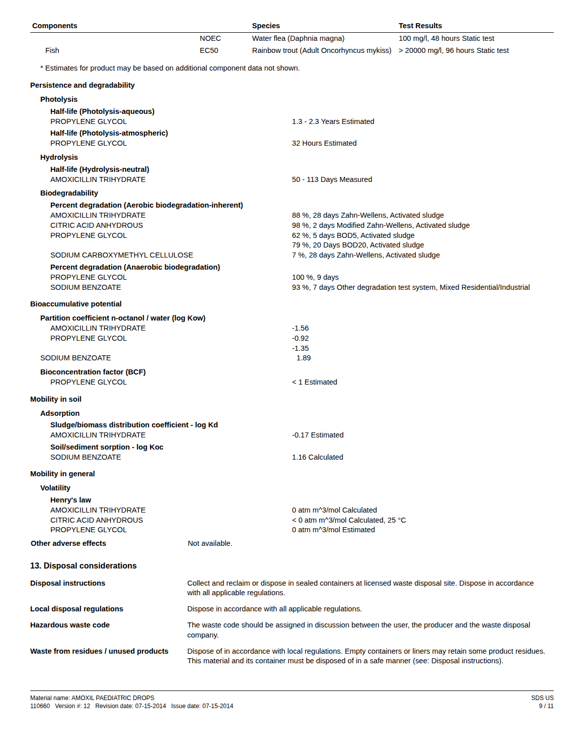| Components | | Species | Test Results |
| --- | --- | --- | --- |
| | NOEC | Water flea (Daphnia magna) | 100 mg/l, 48 hours Static test |
| Fish | EC50 | Rainbow trout (Adult Oncorhyncus mykiss) | > 20000 mg/l, 96 hours Static test |
* Estimates for product may be based on additional component data not shown.
Persistence and degradability
Photolysis
Half-life (Photolysis-aqueous)
| PROPYLENE GLYCOL | 1.3 - 2.3 Years Estimated |
Half-life (Photolysis-atmospheric)
| PROPYLENE GLYCOL | 32 Hours Estimated |
Hydrolysis
Half-life (Hydrolysis-neutral)
| AMOXICILLIN TRIHYDRATE | 50 - 113 Days Measured |
Biodegradability
Percent degradation (Aerobic biodegradation-inherent)
| AMOXICILLIN TRIHYDRATE | 88 %, 28 days Zahn-Wellens, Activated sludge |
| CITRIC ACID ANHYDROUS | 98 %, 2 days Modified Zahn-Wellens, Activated sludge |
| PROPYLENE GLYCOL | 62 %, 5 days BOD5, Activated sludge |
| | 79 %, 20 Days BOD20, Activated sludge |
| SODIUM CARBOXYMETHYL CELLULOSE | 7 %, 28 days Zahn-Wellens, Activated sludge |
Percent degradation (Anaerobic biodegradation)
| PROPYLENE GLYCOL | 100 %, 9 days |
| SODIUM BENZOATE | 93 %, 7 days Other degradation test system, Mixed Residential/Industrial |
Bioaccumulative potential
Partition coefficient n-octanol / water (log Kow)
| AMOXICILLIN TRIHYDRATE | -1.56 |
| PROPYLENE GLYCOL | -0.92 |
| | -1.35 |
| SODIUM BENZOATE | 1.89 |
Bioconcentration factor (BCF)
| PROPYLENE GLYCOL | < 1 Estimated |
Mobility in soil
Adsorption
Sludge/biomass distribution coefficient - log Kd
| AMOXICILLIN TRIHYDRATE | -0.17 Estimated |
Soil/sediment sorption - log Koc
| SODIUM BENZOATE | 1.16 Calculated |
Mobility in general
Volatility
Henry's law
| AMOXICILLIN TRIHYDRATE | 0 atm m^3/mol Calculated |
| CITRIC ACID ANHYDROUS | < 0 atm m^3/mol Calculated, 25 °C |
| PROPYLENE GLYCOL | 0 atm m^3/mol Estimated |
| Other adverse effects | Not available. |
13. Disposal considerations
| Disposal instructions | Collect and reclaim or dispose in sealed containers at licensed waste disposal site. Dispose in accordance with all applicable regulations. |
| Local disposal regulations | Dispose in accordance with all applicable regulations. |
| Hazardous waste code | The waste code should be assigned in discussion between the user, the producer and the waste disposal company. |
| Waste from residues / unused products | Dispose of in accordance with local regulations. Empty containers or liners may retain some product residues. This material and its container must be disposed of in a safe manner (see: Disposal instructions). |
Material name: AMOXIL PAEDIATRIC DROPS
110660 Version #: 12 Revision date: 07-15-2014 Issue date: 07-15-2014
SDS US
9 / 11